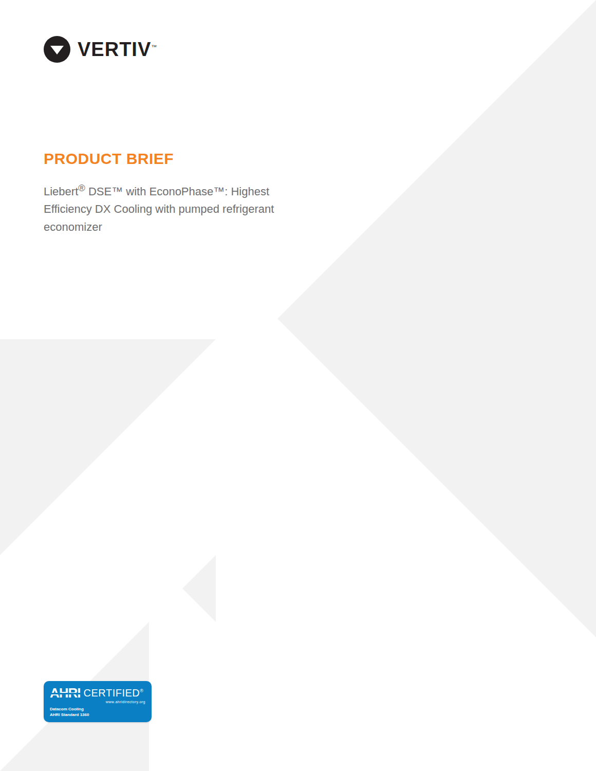VERTIV™
PRODUCT BRIEF
Liebert® DSE™ with EconoPhase™: Highest Efficiency DX Cooling with pumped refrigerant economizer
AHRI
CERTIFIED®
www.ahridirectory.org
Datacom Cooling
AHRI Standard 1360